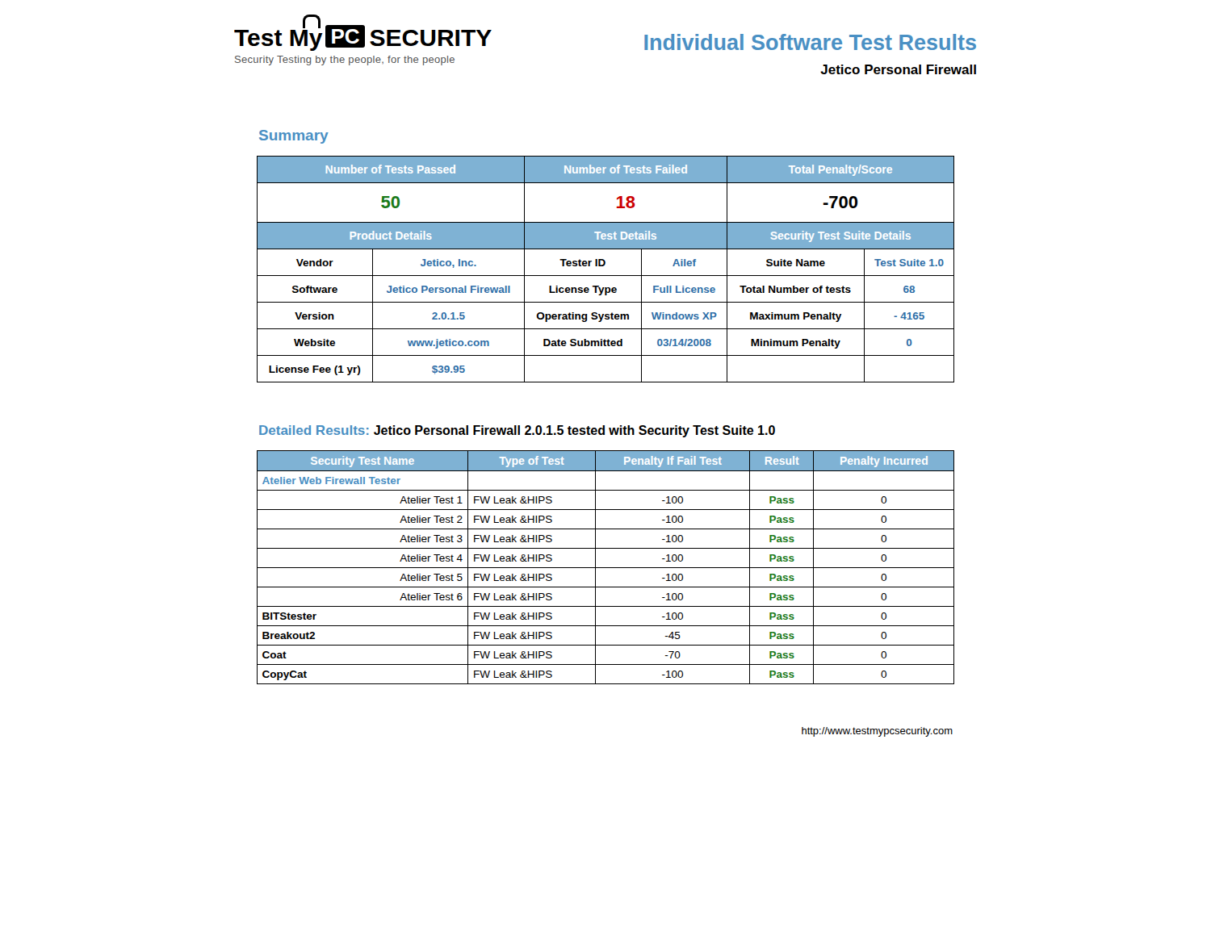Test My PC SECURITY
Security Testing by the people, for the people
Individual Software Test Results
Jetico Personal Firewall
Summary
| Number of Tests Passed | Number of Tests Failed | Total Penalty/Score |
| --- | --- | --- |
| 50 | 18 | -700 |
| Product Details | Test Details | Security Test Suite Details |
| Vendor | Jetico, Inc. | Tester ID | Ailef | Suite Name | Test Suite 1.0 |
| Software | Jetico Personal Firewall | License Type | Full License | Total Number of tests | 68 |
| Version | 2.0.1.5 | Operating System | Windows XP | Maximum Penalty | - 4165 |
| Website | www.jetico.com | Date Submitted | 03/14/2008 | Minimum Penalty | 0 |
| License Fee (1 yr) | $39.95 | | | | |
Detailed Results: Jetico Personal Firewall 2.0.1.5 tested with Security Test Suite 1.0
| Security Test Name | Type of Test | Penalty If Fail Test | Result | Penalty Incurred |
| --- | --- | --- | --- | --- |
| Atelier Web Firewall Tester | | | | |
| Atelier Test 1 | FW Leak &HIPS | -100 | Pass | 0 |
| Atelier Test 2 | FW Leak &HIPS | -100 | Pass | 0 |
| Atelier Test 3 | FW Leak &HIPS | -100 | Pass | 0 |
| Atelier Test 4 | FW Leak &HIPS | -100 | Pass | 0 |
| Atelier Test 5 | FW Leak &HIPS | -100 | Pass | 0 |
| Atelier Test 6 | FW Leak &HIPS | -100 | Pass | 0 |
| BITStester | FW Leak &HIPS | -100 | Pass | 0 |
| Breakout2 | FW Leak &HIPS | -45 | Pass | 0 |
| Coat | FW Leak &HIPS | -70 | Pass | 0 |
| CopyCat | FW Leak &HIPS | -100 | Pass | 0 |
http://www.testmypcsecurity.com